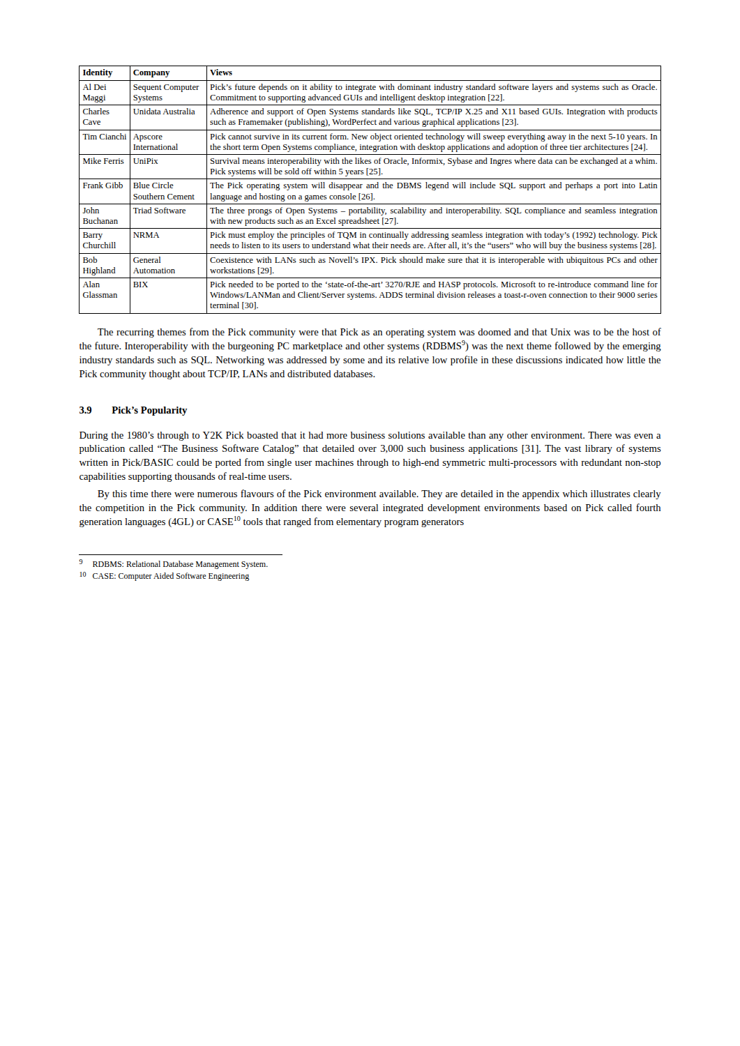| Identity | Company | Views |
| --- | --- | --- |
| Al Dei Maggi | Sequent Computer Systems | Pick’s future depends on it ability to integrate with dominant industry standard software layers and systems such as Oracle. Commitment to supporting advanced GUIs and intelligent desktop integration [22]. |
| Charles Cave | Unidata Australia | Adherence and support of Open Systems standards like SQL, TCP/IP X.25 and X11 based GUIs. Integration with products such as Framemaker (publishing), WordPerfect and various graphical applications [23]. |
| Tim Cianchi | Apscore International | Pick cannot survive in its current form. New object oriented technology will sweep everything away in the next 5-10 years. In the short term Open Systems compliance, integration with desktop applications and adoption of three tier architectures [24]. |
| Mike Ferris | UniPix | Survival means interoperability with the likes of Oracle, Informix, Sybase and Ingres where data can be exchanged at a whim. Pick systems will be sold off within 5 years [25]. |
| Frank Gibb | Blue Circle Southern Cement | The Pick operating system will disappear and the DBMS legend will include SQL support and perhaps a port into Latin language and hosting on a games console [26]. |
| John Buchanan | Triad Software | The three prongs of Open Systems – portability, scalability and interoperability. SQL compliance and seamless integration with new products such as an Excel spreadsheet [27]. |
| Barry Churchill | NRMA | Pick must employ the principles of TQM in continually addressing seamless integration with today’s (1992) technology. Pick needs to listen to its users to understand what their needs are. After all, it’s the “users” who will buy the business systems [28]. |
| Bob Highland | General Automation | Coexistence with LANs such as Novell’s IPX. Pick should make sure that it is interoperable with ubiquitous PCs and other workstations [29]. |
| Alan Glassman | BIX | Pick needed to be ported to the ‘state-of-the-art’ 3270/RJE and HASP protocols. Microsoft to re-introduce command line for Windows/LANMan and Client/Server systems. ADDS terminal division releases a toast-r-oven connection to their 9000 series terminal [30]. |
The recurring themes from the Pick community were that Pick as an operating system was doomed and that Unix was to be the host of the future. Interoperability with the burgeoning PC marketplace and other systems (RDBMS9) was the next theme followed by the emerging industry standards such as SQL. Networking was addressed by some and its relative low profile in these discussions indicated how little the Pick community thought about TCP/IP, LANs and distributed databases.
3.9 Pick’s Popularity
During the 1980’s through to Y2K Pick boasted that it had more business solutions available than any other environment. There was even a publication called “The Business Software Catalog” that detailed over 3,000 such business applications [31]. The vast library of systems written in Pick/BASIC could be ported from single user machines through to high-end symmetric multi-processors with redundant non-stop capabilities supporting thousands of real-time users.
By this time there were numerous flavours of the Pick environment available. They are detailed in the appendix which illustrates clearly the competition in the Pick community. In addition there were several integrated development environments based on Pick called fourth generation languages (4GL) or CASE10 tools that ranged from elementary program generators
9 RDBMS: Relational Database Management System.
10 CASE: Computer Aided Software Engineering